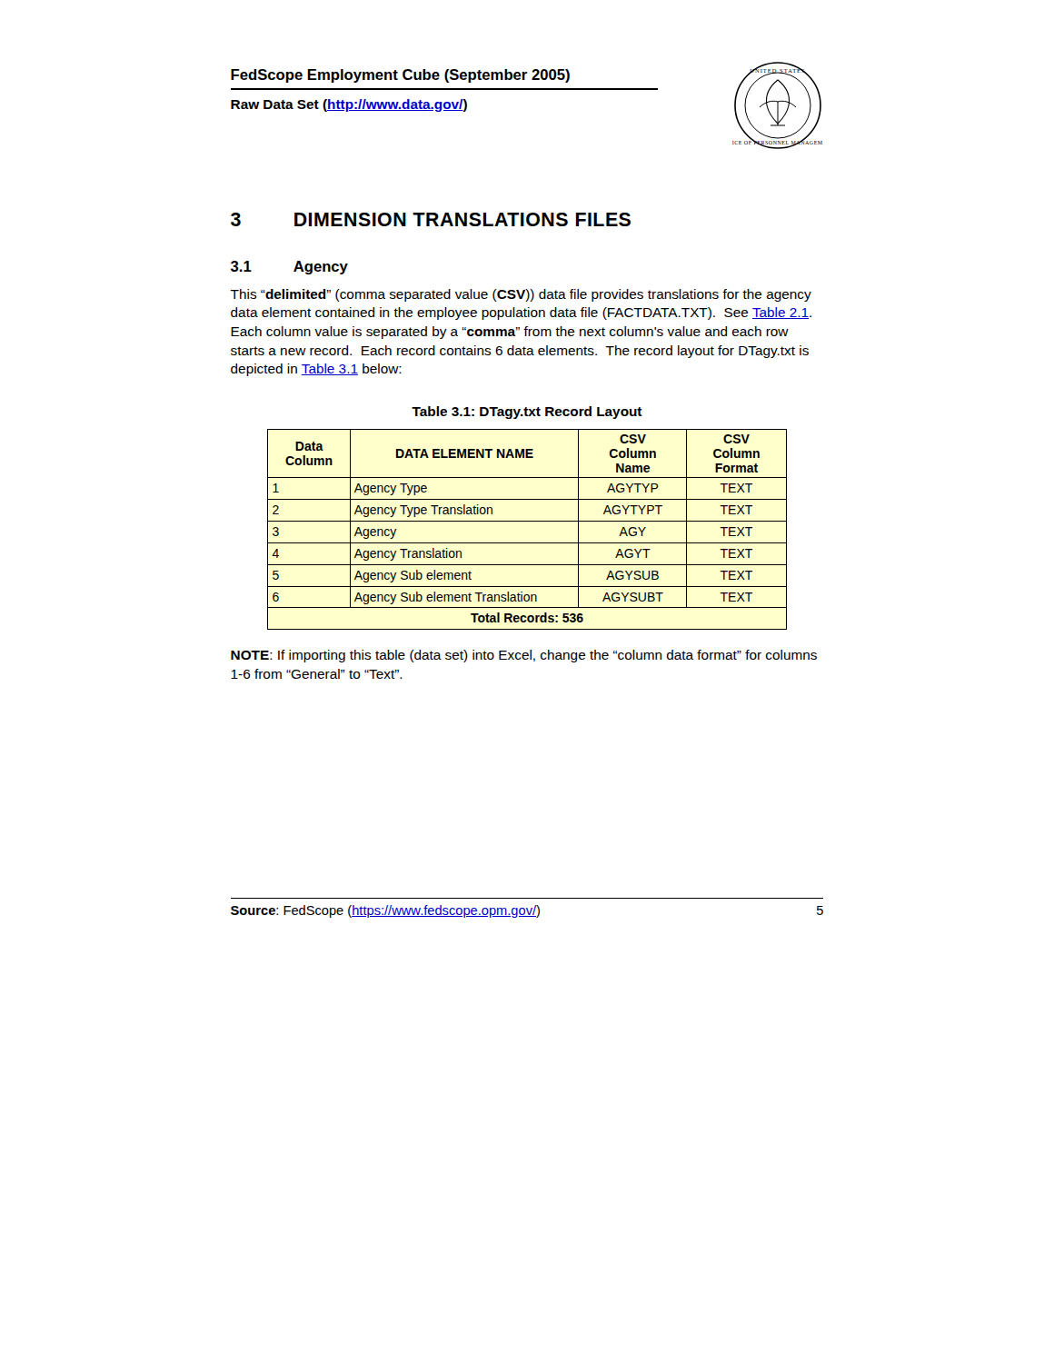UNITED STATES OFFICE OF PERSONNEL MANAGEMENT
FedScope Employment Cube (September 2005)
Raw Data Set (http://www.data.gov/)
3 DIMENSION TRANSLATIONS FILES
3.1 Agency
This “delimited” (comma separated value (CSV)) data file provides translations for the agency data element contained in the employee population data file (FACTDATA.TXT). See Table 2.1. Each column value is separated by a “comma” from the next column's value and each row starts a new record. Each record contains 6 data elements. The record layout for DTagy.txt is depicted in Table 3.1 below:
Table 3.1: DTagy.txt Record Layout
| Data Column | DATA ELEMENT NAME | CSV Column Name | CSV Column Format |
| --- | --- | --- | --- |
| 1 | Agency Type | AGYTYP | TEXT |
| 2 | Agency Type Translation | AGYTYPT | TEXT |
| 3 | Agency | AGY | TEXT |
| 4 | Agency Translation | AGYT | TEXT |
| 5 | Agency Sub element | AGYSUB | TEXT |
| 6 | Agency Sub element Translation | AGYSUBT | TEXT |
| Total Records: 536 |
NOTE: If importing this table (data set) into Excel, change the “column data format” for columns 1-6 from “General” to “Text”.
Source: FedScope (https://www.fedscope.opm.gov/)
5